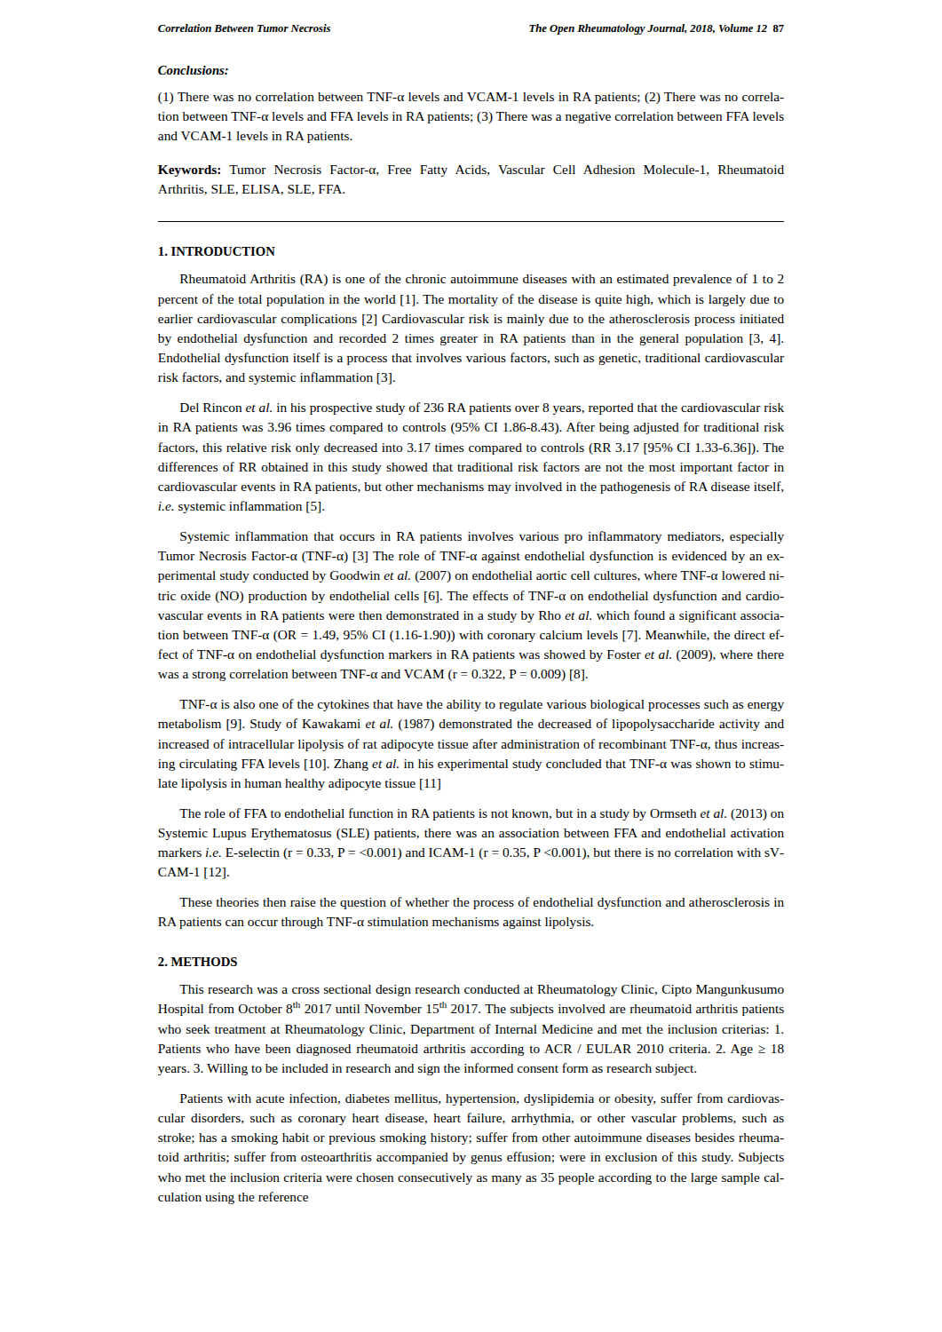Correlation Between Tumor Necrosis
The Open Rheumatology Journal, 2018, Volume 12 87
Conclusions:
(1) There was no correlation between TNF-α levels and VCAM-1 levels in RA patients; (2) There was no correlation between TNF-α levels and FFA levels in RA patients; (3) There was a negative correlation between FFA levels and VCAM-1 levels in RA patients.
Keywords: Tumor Necrosis Factor-α, Free Fatty Acids, Vascular Cell Adhesion Molecule-1, Rheumatoid Arthritis, SLE, ELISA, SLE, FFA.
1. Introduction
Rheumatoid Arthritis (RA) is one of the chronic autoimmune diseases with an estimated prevalence of 1 to 2 percent of the total population in the world [1]. The mortality of the disease is quite high, which is largely due to earlier cardiovascular complications [2] Cardiovascular risk is mainly due to the atherosclerosis process initiated by endothelial dysfunction and recorded 2 times greater in RA patients than in the general population [3, 4]. Endothelial dysfunction itself is a process that involves various factors, such as genetic, traditional cardiovascular risk factors, and systemic inflammation [3].
Del Rincon et al. in his prospective study of 236 RA patients over 8 years, reported that the cardiovascular risk in RA patients was 3.96 times compared to controls (95% CI 1.86-8.43). After being adjusted for traditional risk factors, this relative risk only decreased into 3.17 times compared to controls (RR 3.17 [95% CI 1.33-6.36]). The differences of RR obtained in this study showed that traditional risk factors are not the most important factor in cardiovascular events in RA patients, but other mechanisms may involved in the pathogenesis of RA disease itself, i.e. systemic inflammation [5].
Systemic inflammation that occurs in RA patients involves various pro inflammatory mediators, especially Tumor Necrosis Factor-α (TNF-α) [3] The role of TNF-α against endothelial dysfunction is evidenced by an experimental study conducted by Goodwin et al. (2007) on endothelial aortic cell cultures, where TNF-α lowered nitric oxide (NO) production by endothelial cells [6]. The effects of TNF-α on endothelial dysfunction and cardiovascular events in RA patients were then demonstrated in a study by Rho et al. which found a significant association between TNF-α (OR = 1.49, 95% CI (1.16-1.90)) with coronary calcium levels [7]. Meanwhile, the direct effect of TNF-α on endothelial dysfunction markers in RA patients was showed by Foster et al. (2009), where there was a strong correlation between TNF-α and VCAM (r = 0.322, P = 0.009) [8].
TNF-α is also one of the cytokines that have the ability to regulate various biological processes such as energy metabolism [9]. Study of Kawakami et al. (1987) demonstrated the decreased of lipopolysaccharide activity and increased of intracellular lipolysis of rat adipocyte tissue after administration of recombinant TNF-α, thus increasing circulating FFA levels [10]. Zhang et al. in his experimental study concluded that TNF-α was shown to stimulate lipolysis in human healthy adipocyte tissue [11]
The role of FFA to endothelial function in RA patients is not known, but in a study by Ormseth et al. (2013) on Systemic Lupus Erythematosus (SLE) patients, there was an association between FFA and endothelial activation markers i.e. E-selectin (r = 0.33, P = <0.001) and ICAM-1 (r = 0.35, P <0.001), but there is no correlation with sVCAM-1 [12].
These theories then raise the question of whether the process of endothelial dysfunction and atherosclerosis in RA patients can occur through TNF-α stimulation mechanisms against lipolysis.
2. Methods
This research was a cross sectional design research conducted at Rheumatology Clinic, Cipto Mangunkusumo Hospital from October 8th 2017 until November 15th 2017. The subjects involved are rheumatoid arthritis patients who seek treatment at Rheumatology Clinic, Department of Internal Medicine and met the inclusion criterias: 1. Patients who have been diagnosed rheumatoid arthritis according to ACR / EULAR 2010 criteria. 2. Age ≥ 18 years. 3. Willing to be included in research and sign the informed consent form as research subject.
Patients with acute infection, diabetes mellitus, hypertension, dyslipidemia or obesity, suffer from cardiovascular disorders, such as coronary heart disease, heart failure, arrhythmia, or other vascular problems, such as stroke; has a smoking habit or previous smoking history; suffer from other autoimmune diseases besides rheumatoid arthritis; suffer from osteoarthritis accompanied by genus effusion; were in exclusion of this study. Subjects who met the inclusion criteria were chosen consecutively as many as 35 people according to the large sample calculation using the reference